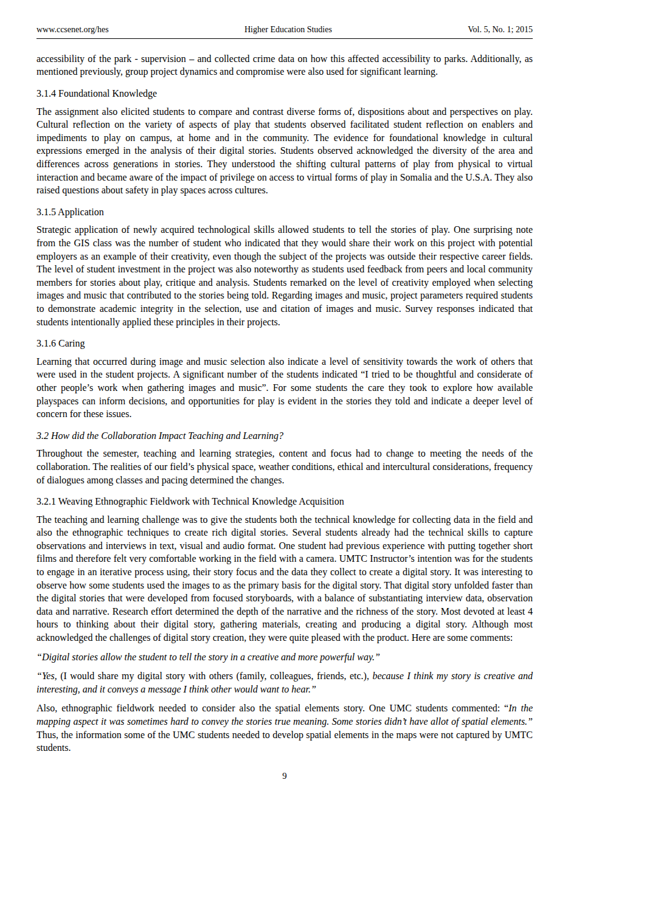www.ccsenet.org/hes Higher Education Studies Vol. 5, No. 1; 2015
accessibility of the park - supervision – and collected crime data on how this affected accessibility to parks. Additionally, as mentioned previously, group project dynamics and compromise were also used for significant learning.
3.1.4 Foundational Knowledge
The assignment also elicited students to compare and contrast diverse forms of, dispositions about and perspectives on play. Cultural reflection on the variety of aspects of play that students observed facilitated student reflection on enablers and impediments to play on campus, at home and in the community. The evidence for foundational knowledge in cultural expressions emerged in the analysis of their digital stories. Students observed acknowledged the diversity of the area and differences across generations in stories. They understood the shifting cultural patterns of play from physical to virtual interaction and became aware of the impact of privilege on access to virtual forms of play in Somalia and the U.S.A. They also raised questions about safety in play spaces across cultures.
3.1.5 Application
Strategic application of newly acquired technological skills allowed students to tell the stories of play. One surprising note from the GIS class was the number of student who indicated that they would share their work on this project with potential employers as an example of their creativity, even though the subject of the projects was outside their respective career fields. The level of student investment in the project was also noteworthy as students used feedback from peers and local community members for stories about play, critique and analysis. Students remarked on the level of creativity employed when selecting images and music that contributed to the stories being told. Regarding images and music, project parameters required students to demonstrate academic integrity in the selection, use and citation of images and music. Survey responses indicated that students intentionally applied these principles in their projects.
3.1.6 Caring
Learning that occurred during image and music selection also indicate a level of sensitivity towards the work of others that were used in the student projects. A significant number of the students indicated “I tried to be thoughtful and considerate of other people’s work when gathering images and music”. For some students the care they took to explore how available playspaces can inform decisions, and opportunities for play is evident in the stories they told and indicate a deeper level of concern for these issues.
3.2 How did the Collaboration Impact Teaching and Learning?
Throughout the semester, teaching and learning strategies, content and focus had to change to meeting the needs of the collaboration. The realities of our field’s physical space, weather conditions, ethical and intercultural considerations, frequency of dialogues among classes and pacing determined the changes.
3.2.1 Weaving Ethnographic Fieldwork with Technical Knowledge Acquisition
The teaching and learning challenge was to give the students both the technical knowledge for collecting data in the field and also the ethnographic techniques to create rich digital stories. Several students already had the technical skills to capture observations and interviews in text, visual and audio format. One student had previous experience with putting together short films and therefore felt very comfortable working in the field with a camera. UMTC Instructor’s intention was for the students to engage in an iterative process using, their story focus and the data they collect to create a digital story. It was interesting to observe how some students used the images to as the primary basis for the digital story. That digital story unfolded faster than the digital stories that were developed from focused storyboards, with a balance of substantiating interview data, observation data and narrative. Research effort determined the depth of the narrative and the richness of the story. Most devoted at least 4 hours to thinking about their digital story, gathering materials, creating and producing a digital story. Although most acknowledged the challenges of digital story creation, they were quite pleased with the product. Here are some comments:
“Digital stories allow the student to tell the story in a creative and more powerful way.”
“Yes, (I would share my digital story with others (family, colleagues, friends, etc.), because I think my story is creative and interesting, and it conveys a message I think other would want to hear.”
Also, ethnographic fieldwork needed to consider also the spatial elements story. One UMC students commented: “In the mapping aspect it was sometimes hard to convey the stories true meaning. Some stories didn’t have allot of spatial elements.” Thus, the information some of the UMC students needed to develop spatial elements in the maps were not captured by UMTC students.
9